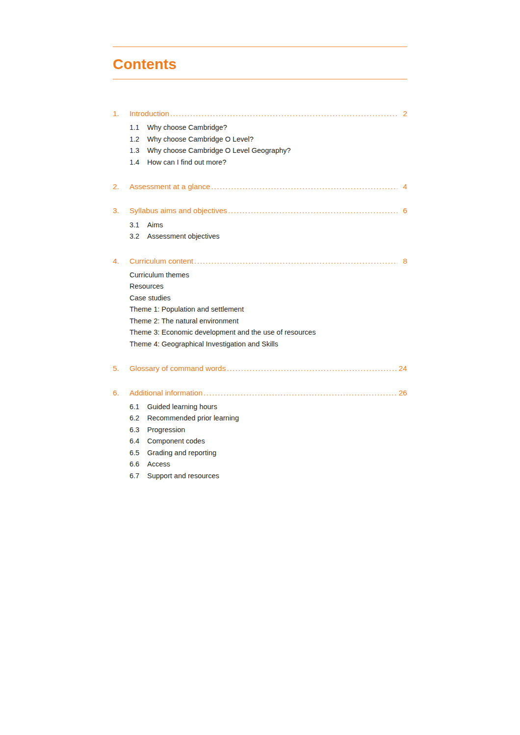Contents
1. Introduction .................................................................................................................. 2
1.1 Why choose Cambridge?
1.2 Why choose Cambridge O Level?
1.3 Why choose Cambridge O Level Geography?
1.4 How can I find out more?
2. Assessment at a glance ............................................................................................... 4
3. Syllabus aims and objectives ....................................................................................... 6
3.1 Aims
3.2 Assessment objectives
4. Curriculum content ......................................................................................................... 8
Curriculum themes
Resources
Case studies
Theme 1: Population and settlement
Theme 2: The natural environment
Theme 3: Economic development and the use of resources
Theme 4: Geographical Investigation and Skills
5. Glossary of command words ....................................................................................... 24
6. Additional information .................................................................................................. 26
6.1 Guided learning hours
6.2 Recommended prior learning
6.3 Progression
6.4 Component codes
6.5 Grading and reporting
6.6 Access
6.7 Support and resources